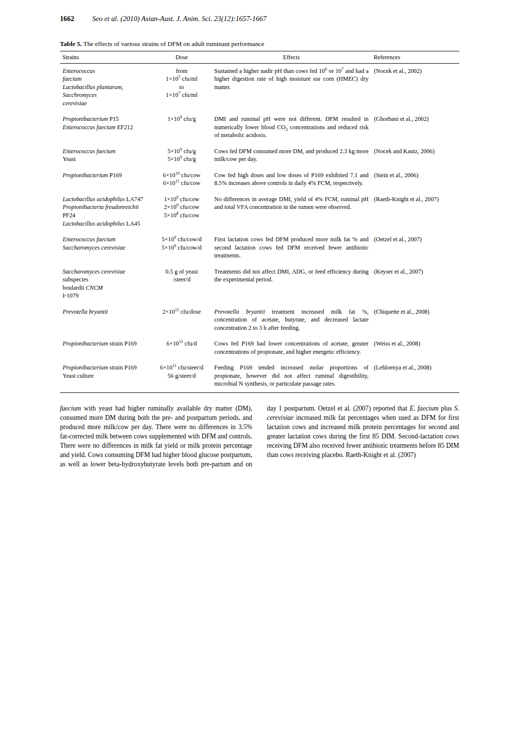1662 Seo et al. (2010) Asian-Aust. J. Anim. Sci. 23(12):1657-1667
Table 5. The effects of various strains of DFM on adult ruminant performance
| Strains | Dose | Effects | References |
| --- | --- | --- | --- |
| Enterococcus faecium Lactobacillus plantarum, Sacchromyces cerevisiae | from 1×10 5 cfu/ml to 1×10 7 cfu/ml | Sustained a higher nadir pH than cows fed 10 6 or 10 7 and had a higher digestion rate of high moisture ear corn (HMEC) dry matter. | (Nocek et al., 2002) |
| Propionibacterium P15 Enterococcus faecium EF212 | 1×10 9 cfu/g | DMI and ruminal pH were not different. DFM resulted in numerically lower blood CO 2 concentrations and reduced risk of metabolic acidosis. | (Ghorbani et al., 2002) |
| Enterococcus faecium Yeast | 5×10 9 cfu/g 5×10 9 cfu/g | Cows fed DFM consumed more DM, and produced 2.3 kg more milk/cow per day. | (Nocek and Kautz, 2006) |
| Propionibacterium P169 | 6×10 10 cfu/cow 6×10 11 cfu/cow | Cow fed high doses and low doses of P169 exhibited 7.1 and 8.5% increases above controls in daily 4% FCM, respectively. | (Stein et al., 2006) |
| Lactobacillus acidophilus LA747 Propionibacteria freudenreichii PF24 Lactobacillus acidophilus LA45 | 1×10 9 cfu/cow 2×10 9 cfu/cow 5×10 8 cfu/cow | No differences in average DMI, yield of 4% FCM, ruminal pH and total VFA concentration in the rumen were observed. | (Raeth-Knight et al., 2007) |
| Enterococcus faecium Saccharomyces cerevisiae | 5×10 9 cfu/cow/d 5×10 9 cfu/cow/d | First lactation cows fed DFM produced more milk fat % and second lactation cows fed DFM received fewer antibiotic treatments. | (Oetzel et al., 2007) |
| Saccharomyces cerevisiae subspecies boulardii CNCM I-1079 | 0.5 g of yeast /steer/d | Treatments did not affect DMI, ADG, or feed efficiency during the experimental period. | (Keyser et al., 2007) |
| Prevotella bryantii | 2×10 11 cfu/dose | Prevotella bryantii treatment increased milk fat %, concentration of acetate, butyrate, and decreased lactate concentration 2 to 3 h after feeding. | (Chiquette et al., 2008) |
| Propionibacterium strain P169 | 6×10 11 cfu/d | Cows fed P169 had lower concentrations of acetate, greater concentrations of propionate, and higher energetic efficiency. | (Weiss et al., 2008) |
| Propionibacterium strain P169 Yeast culture | 6×10 11 cfu/steer/d 56 g/steer/d | Feeding P169 tended increased molar proportions of propionate, however did not affect ruminal digestibility, microbial N synthesis, or particulate passage rates. | (Lehloenya et al., 2008) |
faecium with yeast had higher ruminally available dry matter (DM), consumed more DM during both the pre- and postpartum periods, and produced more milk/cow per day. There were no differences in 3.5% fat-corrected milk between cows supplemented with DFM and controls. There were no differences in milk fat yield or milk protein percentage and yield. Cows consuming DFM had higher blood glucose postpartum, as well as lower beta-hydroxybutyrate levels both pre-partum and on day 1 postpartum. Oetzel et al. (2007) reported that E. faecium plus S. cerevisiae increased milk fat percentages when used as DFM for first lactation cows and increased milk protein percentages for second and greater lactation cows during the first 85 DIM. Second-lactation cows receiving DFM also received fewer antibiotic treatments before 85 DIM than cows receiving placebo. Raeth-Knight et al. (2007)